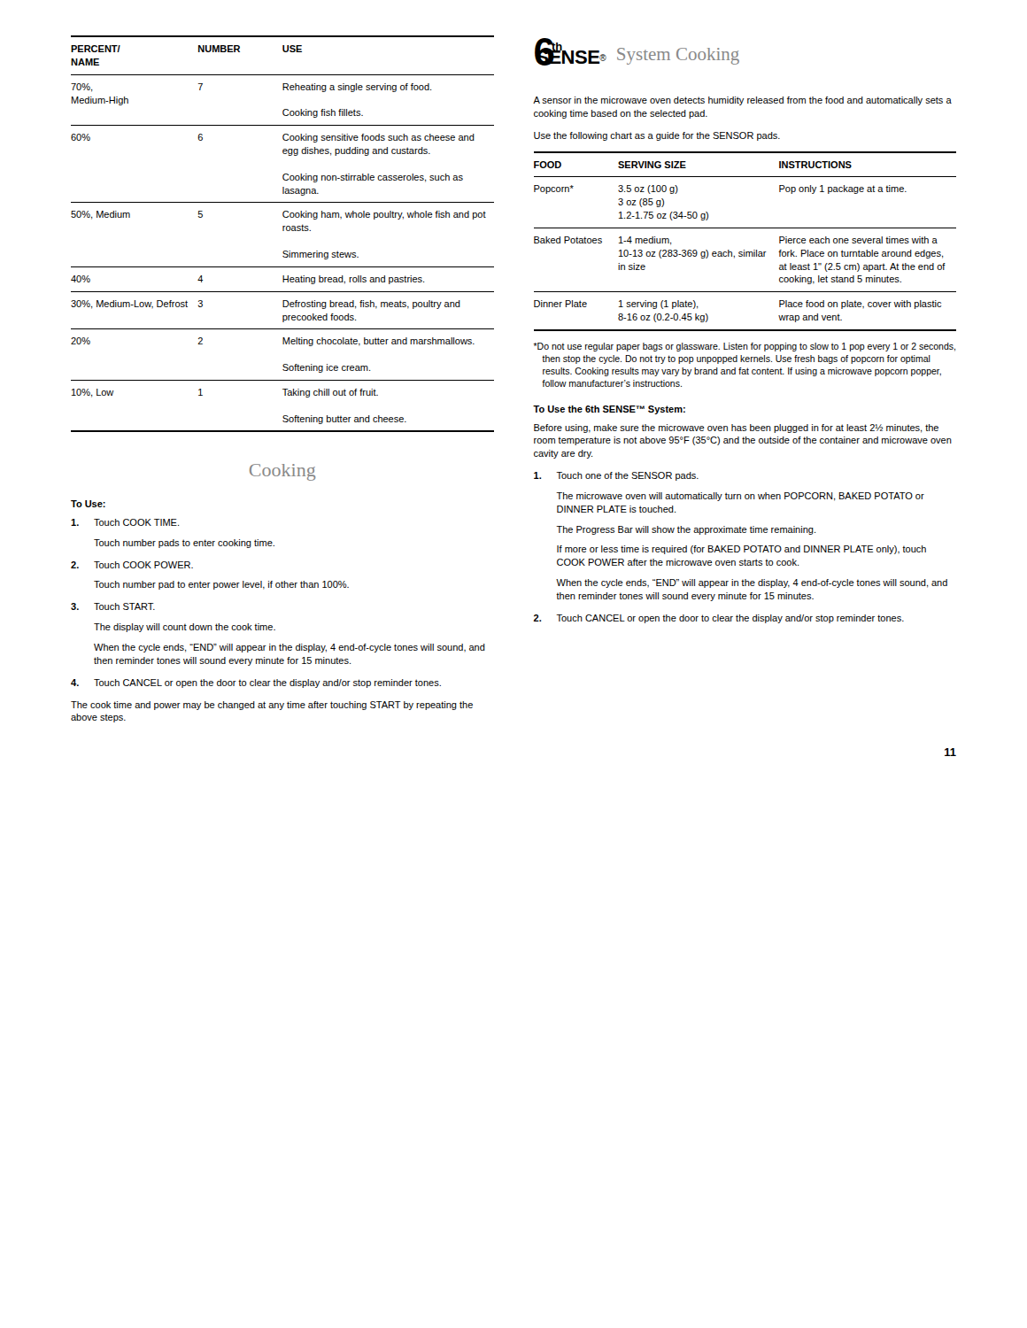| PERCENT/ NAME | NUMBER | USE |
| --- | --- | --- |
| 70%, Medium-High | 7 | Reheating a single serving of food. Cooking fish fillets. |
| 60% | 6 | Cooking sensitive foods such as cheese and egg dishes, pudding and custards. Cooking non-stirrable casseroles, such as lasagna. |
| 50%, Medium | 5 | Cooking ham, whole poultry, whole fish and pot roasts. Simmering stews. |
| 40% | 4 | Heating bread, rolls and pastries. |
| 30%, Medium-Low, Defrost | 3 | Defrosting bread, fish, meats, poultry and precooked foods. |
| 20% | 2 | Melting chocolate, butter and marshmallows. Softening ice cream. |
| 10%, Low | 1 | Taking chill out of fruit. Softening butter and cheese. |
Cooking
To Use:
Touch COOK TIME.
Touch number pads to enter cooking time.
Touch COOK POWER.
Touch number pad to enter power level, if other than 100%.
Touch START.
The display will count down the cook time.
When the cycle ends, “END” will appear in the display, 4 end-of-cycle tones will sound, and then reminder tones will sound every minute for 15 minutes.
Touch CANCEL or open the door to clear the display and/or stop reminder tones.
The cook time and power may be changed at any time after touching START by repeating the above steps.
6 th SENSE ® System Cooking
A sensor in the microwave oven detects humidity released from the food and automatically sets a cooking time based on the selected pad.
Use the following chart as a guide for the SENSOR pads.
| FOOD | SERVING SIZE | INSTRUCTIONS |
| --- | --- | --- |
| Popcorn* | 3.5 oz (100 g) 3 oz (85 g) 1.2-1.75 oz (34-50 g) | Pop only 1 package at a time. |
| Baked Potatoes | 1-4 medium, 10-13 oz (283-369 g) each, similar in size | Pierce each one several times with a fork. Place on turntable around edges, at least 1" (2.5 cm) apart. At the end of cooking, let stand 5 minutes. |
| Dinner Plate | 1 serving (1 plate), 8-16 oz (0.2-0.45 kg) | Place food on plate, cover with plastic wrap and vent. |
*Do not use regular paper bags or glassware. Listen for popping to slow to 1 pop every 1 or 2 seconds, then stop the cycle. Do not try to pop unpopped kernels. Use fresh bags of popcorn for optimal results. Cooking results may vary by brand and fat content. If using a microwave popcorn popper, follow manufacturer’s instructions.
To Use the 6th SENSE™ System:
Before using, make sure the microwave oven has been plugged in for at least 2½ minutes, the room temperature is not above 95°F (35°C) and the outside of the container and microwave oven cavity are dry.
Touch one of the SENSOR pads.
The microwave oven will automatically turn on when POPCORN, BAKED POTATO or DINNER PLATE is touched.
The Progress Bar will show the approximate time remaining.
If more or less time is required (for BAKED POTATO and DINNER PLATE only), touch COOK POWER after the microwave oven starts to cook.
When the cycle ends, “END” will appear in the display, 4 end-of-cycle tones will sound, and then reminder tones will sound every minute for 15 minutes.
Touch CANCEL or open the door to clear the display and/or stop reminder tones.
11